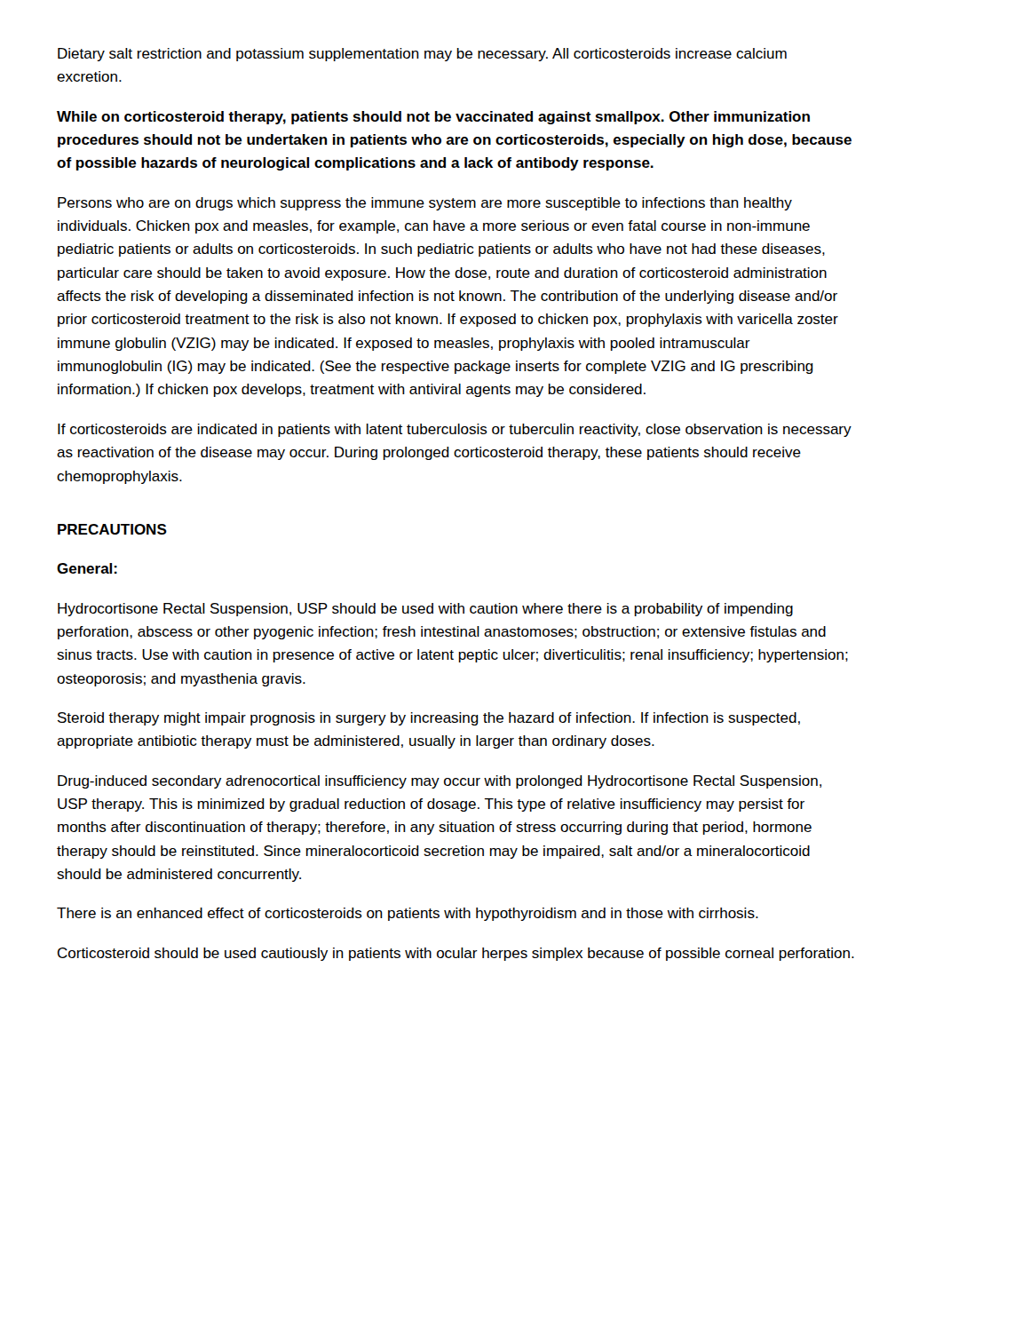Dietary salt restriction and potassium supplementation may be necessary. All corticosteroids increase calcium excretion.
While on corticosteroid therapy, patients should not be vaccinated against smallpox. Other immunization procedures should not be undertaken in patients who are on corticosteroids, especially on high dose, because of possible hazards of neurological complications and a lack of antibody response.
Persons who are on drugs which suppress the immune system are more susceptible to infections than healthy individuals. Chicken pox and measles, for example, can have a more serious or even fatal course in non-immune pediatric patients or adults on corticosteroids. In such pediatric patients or adults who have not had these diseases, particular care should be taken to avoid exposure. How the dose, route and duration of corticosteroid administration affects the risk of developing a disseminated infection is not known. The contribution of the underlying disease and/or prior corticosteroid treatment to the risk is also not known. If exposed to chicken pox, prophylaxis with varicella zoster immune globulin (VZIG) may be indicated. If exposed to measles, prophylaxis with pooled intramuscular immunoglobulin (IG) may be indicated. (See the respective package inserts for complete VZIG and IG prescribing information.) If chicken pox develops, treatment with antiviral agents may be considered.
If corticosteroids are indicated in patients with latent tuberculosis or tuberculin reactivity, close observation is necessary as reactivation of the disease may occur. During prolonged corticosteroid therapy, these patients should receive chemoprophylaxis.
PRECAUTIONS
General:
Hydrocortisone Rectal Suspension, USP should be used with caution where there is a probability of impending perforation, abscess or other pyogenic infection; fresh intestinal anastomoses; obstruction; or extensive fistulas and sinus tracts. Use with caution in presence of active or latent peptic ulcer; diverticulitis; renal insufficiency; hypertension; osteoporosis; and myasthenia gravis.
Steroid therapy might impair prognosis in surgery by increasing the hazard of infection. If infection is suspected, appropriate antibiotic therapy must be administered, usually in larger than ordinary doses.
Drug-induced secondary adrenocortical insufficiency may occur with prolonged Hydrocortisone Rectal Suspension, USP therapy. This is minimized by gradual reduction of dosage. This type of relative insufficiency may persist for months after discontinuation of therapy; therefore, in any situation of stress occurring during that period, hormone therapy should be reinstituted. Since mineralocorticoid secretion may be impaired, salt and/or a mineralocorticoid should be administered concurrently.
There is an enhanced effect of corticosteroids on patients with hypothyroidism and in those with cirrhosis.
Corticosteroid should be used cautiously in patients with ocular herpes simplex because of possible corneal perforation.